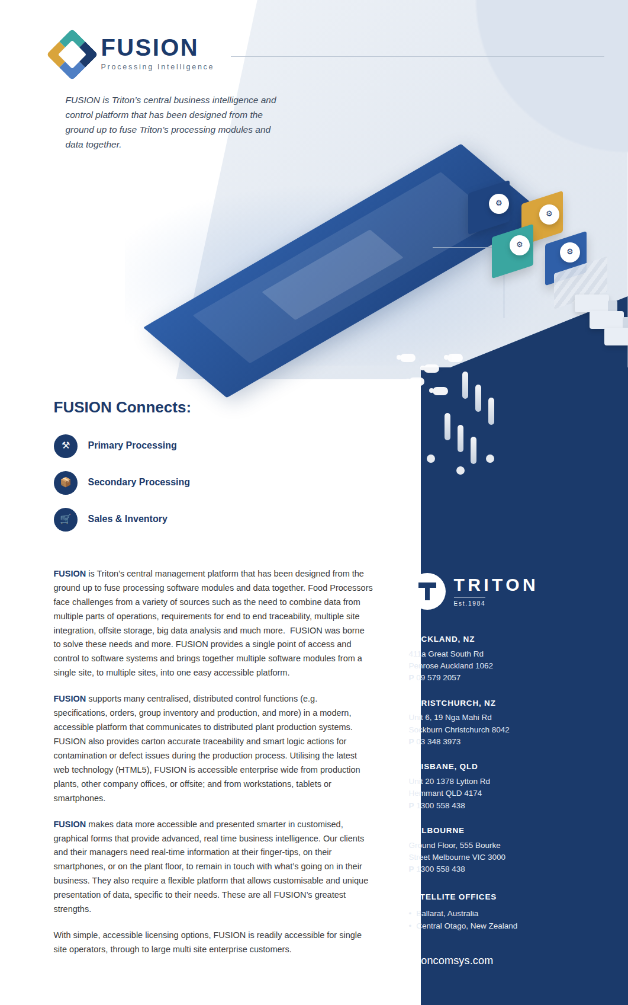FUSION
Processing Intelligence
FUSION is Triton’s central business intelligence and control platform that has been designed from the ground up to fuse Triton’s processing modules and data together.
⚙
⚙
⚙
⚙
FUSION Connects:
⚒ Primary Processing
📦 Secondary Processing
🛒 Sales & Inventory
FUSION is Triton’s central management platform that has been designed from the ground up to fuse processing software modules and data together. Food Processors face challenges from a variety of sources such as the need to combine data from multiple parts of operations, requirements for end to end traceability, multiple site integration, offsite storage, big data analysis and much more. FUSION was borne to solve these needs and more. FUSION provides a single point of access and control to software systems and brings together multiple software modules from a single site, to multiple sites, into one easy accessible platform.
FUSION supports many centralised, distributed control functions (e.g. specifications, orders, group inventory and production, and more) in a modern, accessible platform that communicates to distributed plant production systems. FUSION also provides carton accurate traceability and smart logic actions for contamination or defect issues during the production process. Utilising the latest web technology (HTML5), FUSION is accessible enterprise wide from production plants, other company offices, or offsite; and from workstations, tablets or smartphones.
FUSION makes data more accessible and presented smarter in customised, graphical forms that provide advanced, real time business intelligence. Our clients and their managers need real-time information at their finger-tips, on their smartphones, or on the plant floor, to remain in touch with what’s going on in their business. They also require a flexible platform that allows customisable and unique presentation of data, specific to their needs. These are all FUSION’s greatest strengths.
With simple, accessible licensing options, FUSION is readily accessible for single site operators, through to large multi site enterprise customers.
TRITON
Est.1984
AUCKLAND, NZ
411a Great South Rd
Penrose Auckland 1062
P 09 579 2057
CHRISTCHURCH, NZ
Unit 6, 19 Nga Mahi Rd
Sockburn Christchurch 8042
P 03 348 3973
BRISBANE, QLD
Unit 20 1378 Lytton Rd
Hemmant QLD 4174
P 1300 558 438
MELBOURNE
Ground Floor, 555 Bourke
Street Melbourne VIC 3000
P 1300 558 438
SATELLITE OFFICES
Ballarat, Australia
Central Otago, New Zealand
tritoncomsys.com